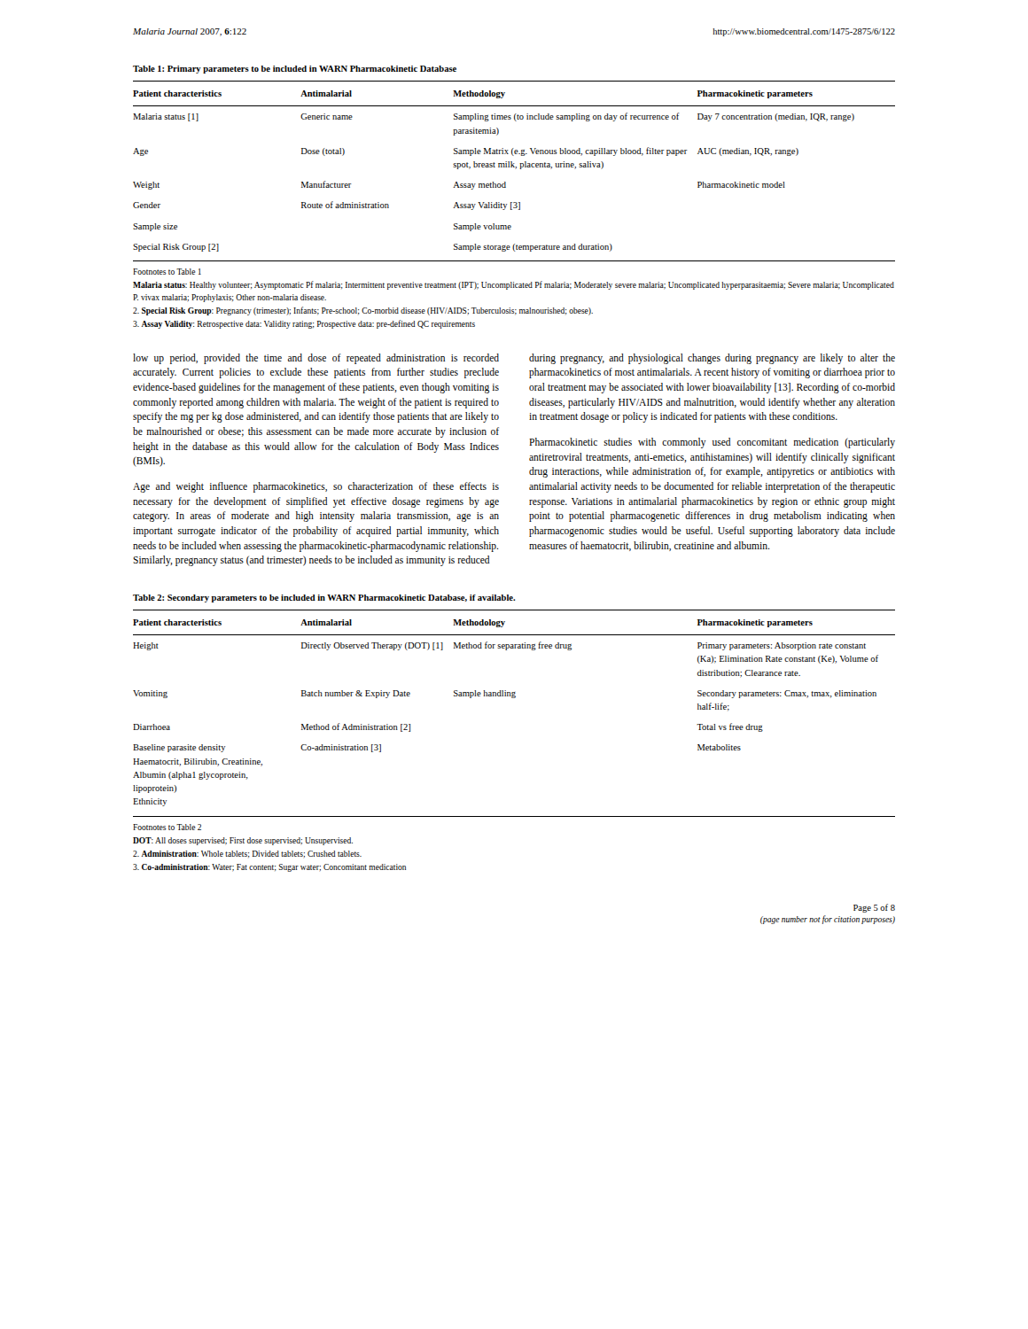Malaria Journal 2007, 6:122
http://www.biomedcentral.com/1475-2875/6/122
Table 1: Primary parameters to be included in WARN Pharmacokinetic Database
| Patient characteristics | Antimalarial | Methodology | Pharmacokinetic parameters |
| --- | --- | --- | --- |
| Malaria status [1] | Generic name | Sampling times (to include sampling on day of recurrence of parasitemia) | Day 7 concentration (median, IQR, range) |
| Age | Dose (total) | Sample Matrix (e.g. Venous blood, capillary blood, filter paper spot, breast milk, placenta, urine, saliva) | AUC (median, IQR, range) |
| Weight | Manufacturer | Assay method | Pharmacokinetic model |
| Gender | Route of administration | Assay Validity [3] | |
| Sample size | | Sample volume | |
| Special Risk Group [2] | | Sample storage (temperature and duration) | |
Footnotes to Table 1
Malaria status: Healthy volunteer; Asymptomatic Pf malaria; Intermittent preventive treatment (IPT); Uncomplicated Pf malaria; Moderately severe malaria; Uncomplicated hyperparasitaemia; Severe malaria; Uncomplicated P. vivax malaria; Prophylaxis; Other non-malaria disease.
2. Special Risk Group: Pregnancy (trimester); Infants; Pre-school; Co-morbid disease (HIV/AIDS; Tuberculosis; malnourished; obese).
3. Assay Validity: Retrospective data: Validity rating; Prospective data: pre-defined QC requirements
low up period, provided the time and dose of repeated administration is recorded accurately. Current policies to exclude these patients from further studies preclude evidence-based guidelines for the management of these patients, even though vomiting is commonly reported among children with malaria. The weight of the patient is required to specify the mg per kg dose administered, and can identify those patients that are likely to be malnourished or obese; this assessment can be made more accurate by inclusion of height in the database as this would allow for the calculation of Body Mass Indices (BMIs).
Age and weight influence pharmacokinetics, so characterization of these effects is necessary for the development of simplified yet effective dosage regimens by age category. In areas of moderate and high intensity malaria transmission, age is an important surrogate indicator of the probability of acquired partial immunity, which needs to be included when assessing the pharmacokinetic-pharmacodynamic relationship. Similarly, pregnancy status (and trimester) needs to be included as immunity is reduced
during pregnancy, and physiological changes during pregnancy are likely to alter the pharmacokinetics of most antimalarials. A recent history of vomiting or diarrhoea prior to oral treatment may be associated with lower bioavailability [13]. Recording of co-morbid diseases, particularly HIV/AIDS and malnutrition, would identify whether any alteration in treatment dosage or policy is indicated for patients with these conditions.
Pharmacokinetic studies with commonly used concomitant medication (particularly antiretroviral treatments, anti-emetics, antihistamines) will identify clinically significant drug interactions, while administration of, for example, antipyretics or antibiotics with antimalarial activity needs to be documented for reliable interpretation of the therapeutic response. Variations in antimalarial pharmacokinetics by region or ethnic group might point to potential pharmacogenetic differences in drug metabolism indicating when pharmacogenomic studies would be useful. Useful supporting laboratory data include measures of haematocrit, bilirubin, creatinine and albumin.
Table 2: Secondary parameters to be included in WARN Pharmacokinetic Database, if available.
| Patient characteristics | Antimalarial | Methodology | Pharmacokinetic parameters |
| --- | --- | --- | --- |
| Height | Directly Observed Therapy (DOT) [1] | Method for separating free drug | Primary parameters: Absorption rate constant (Ka); Elimination Rate constant (Ke), Volume of distribution; Clearance rate. |
| Vomiting | Batch number & Expiry Date | Sample handling | Secondary parameters: Cmax, tmax, elimination half-life; |
| Diarrhoea | Method of Administration [2] | | Total vs free drug |
| Baseline parasite density Haematocrit, Bilirubin, Creatinine, Albumin (alpha1 glycoprotein, lipoprotein) Ethnicity | Co-administration [3] | | Metabolites |
Footnotes to Table 2
DOT: All doses supervised; First dose supervised; Unsupervised.
2. Administration: Whole tablets; Divided tablets; Crushed tablets.
3. Co-administration: Water; Fat content; Sugar water; Concomitant medication
Page 5 of 8
(page number not for citation purposes)